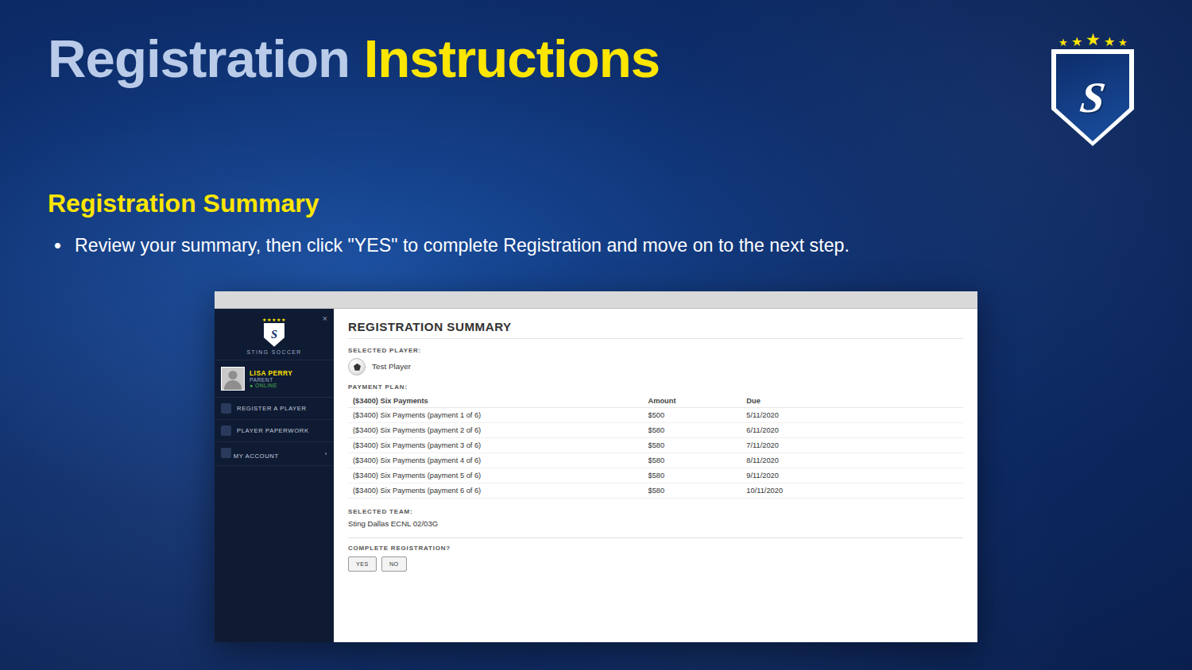Registration Instructions
★★★★★
S
Registration Summary
Review your summary, then click "YES" to complete Registration and move on to the next step.
×
★★★★★
S
STING SOCCER
LISA PERRY
PARENT
● ONLINE
REGISTER A PLAYER
PLAYER PAPERWORK
MY ACCOUNT›
REGISTRATION SUMMARY
SELECTED PLAYER:
Test Player
PAYMENT PLAN:
| ($3400) Six Payments | Amount | Due |
| --- | --- | --- |
| ($3400) Six Payments (payment 1 of 6) | $500 | 5/11/2020 |
| ($3400) Six Payments (payment 2 of 6) | $580 | 6/11/2020 |
| ($3400) Six Payments (payment 3 of 6) | $580 | 7/11/2020 |
| ($3400) Six Payments (payment 4 of 6) | $580 | 8/11/2020 |
| ($3400) Six Payments (payment 5 of 6) | $580 | 9/11/2020 |
| ($3400) Six Payments (payment 6 of 6) | $580 | 10/11/2020 |
SELECTED TEAM:
Sting Dallas ECNL 02/03G
COMPLETE REGISTRATION?
YES NO